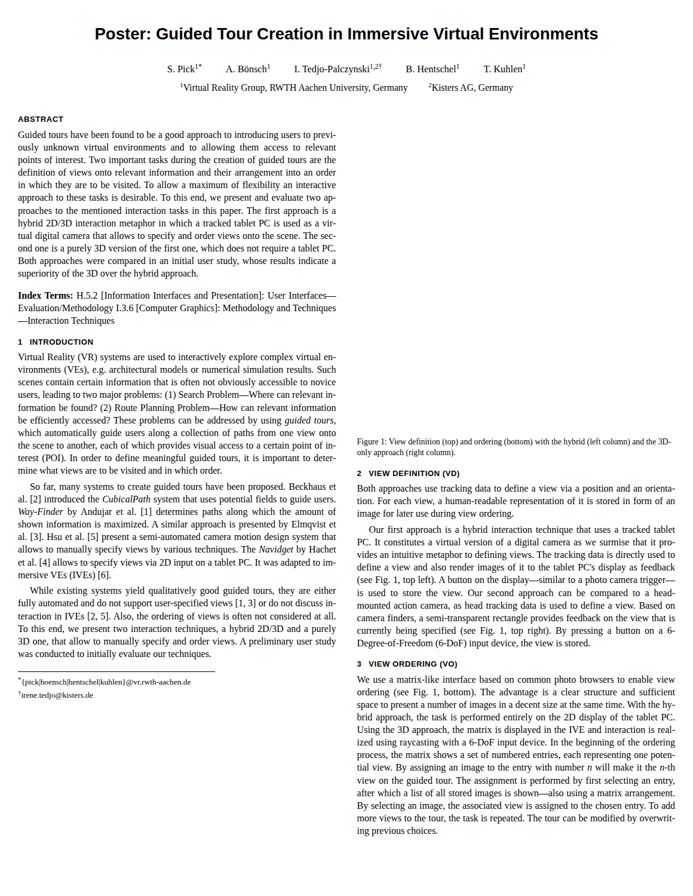Poster: Guided Tour Creation in Immersive Virtual Environments
S. Pick1* A. Bönsch1 I. Tedjo-Palczynski1,2† B. Hentschel1 T. Kuhlen1
1Virtual Reality Group, RWTH Aachen University, Germany2Kisters AG, Germany
Abstract
Guided tours have been found to be a good approach to introducing users to previously unknown virtual environments and to allowing them access to relevant points of interest. Two important tasks during the creation of guided tours are the definition of views onto relevant information and their arrangement into an order in which they are to be visited. To allow a maximum of flexibility an interactive approach to these tasks is desirable. To this end, we present and evaluate two approaches to the mentioned interaction tasks in this paper. The first approach is a hybrid 2D/3D interaction metaphor in which a tracked tablet PC is used as a virtual digital camera that allows to specify and order views onto the scene. The second one is a purely 3D version of the first one, which does not require a tablet PC. Both approaches were compared in an initial user study, whose results indicate a superiority of the 3D over the hybrid approach.
Index Terms: H.5.2 [Information Interfaces and Presentation]: User Interfaces—Evaluation/Methodology I.3.6 [Computer Graphics]: Methodology and Techniques—Interaction Techniques
1 Introduction
Virtual Reality (VR) systems are used to interactively explore complex virtual environments (VEs), e.g. architectural models or numerical simulation results. Such scenes contain certain information that is often not obviously accessible to novice users, leading to two major problems: (1) Search Problem—Where can relevant information be found? (2) Route Planning Problem—How can relevant information be efficiently accessed? These problems can be addressed by using guided tours, which automatically guide users along a collection of paths from one view onto the scene to another, each of which provides visual access to a certain point of interest (POI). In order to define meaningful guided tours, it is important to determine what views are to be visited and in which order.
So far, many systems to create guided tours have been proposed. Beckhaus et al. [2] introduced the CubicalPath system that uses potential fields to guide users. Way-Finder by Andujar et al. [1] determines paths along which the amount of shown information is maximized. A similar approach is presented by Elmqvist et al. [3]. Hsu et al. [5] present a semi-automated camera motion design system that allows to manually specify views by various techniques. The Navidget by Hachet et al. [4] allows to specify views via 2D input on a tablet PC. It was adapted to immersive VEs (IVEs) [6].
While existing systems yield qualitatively good guided tours, they are either fully automated and do not support user-specified views [1, 3] or do not discuss interaction in IVEs [2, 5]. Also, the ordering of views is often not considered at all. To this end, we present two interaction techniques, a hybrid 2D/3D and a purely 3D one, that allow to manually specify and order views. A preliminary user study was conducted to initially evaluate our techniques.
*{pick|boensch|hentschel|kuhlen}@vr.rwth-aachen.de
†irene.tedjo@kisters.de
Figure 1: View definition (top) and ordering (bottom) with the hybrid (left column) and the 3D-only approach (right column).
2 View Definition (VD)
Both approaches use tracking data to define a view via a position and an orientation. For each view, a human-readable representation of it is stored in form of an image for later use during view ordering.
Our first approach is a hybrid interaction technique that uses a tracked tablet PC. It constitutes a virtual version of a digital camera as we surmise that it provides an intuitive metaphor to defining views. The tracking data is directly used to define a view and also render images of it to the tablet PC's display as feedback (see Fig. 1, top left). A button on the display—similar to a photo camera trigger—is used to store the view. Our second approach can be compared to a head-mounted action camera, as head tracking data is used to define a view. Based on camera finders, a semi-transparent rectangle provides feedback on the view that is currently being specified (see Fig. 1, top right). By pressing a button on a 6-Degree-of-Freedom (6-DoF) input device, the view is stored.
3 View Ordering (VO)
We use a matrix-like interface based on common photo browsers to enable view ordering (see Fig. 1, bottom). The advantage is a clear structure and sufficient space to present a number of images in a decent size at the same time. With the hybrid approach, the task is performed entirely on the 2D display of the tablet PC. Using the 3D approach, the matrix is displayed in the IVE and interaction is realized using raycasting with a 6-DoF input device. In the beginning of the ordering process, the matrix shows a set of numbered entries, each representing one potential view. By assigning an image to the entry with number n will make it the n-th view on the guided tour. The assignment is performed by first selecting an entry, after which a list of all stored images is shown—also using a matrix arrangement. By selecting an image, the associated view is assigned to the chosen entry. To add more views to the tour, the task is repeated. The tour can be modified by overwriting previous choices.